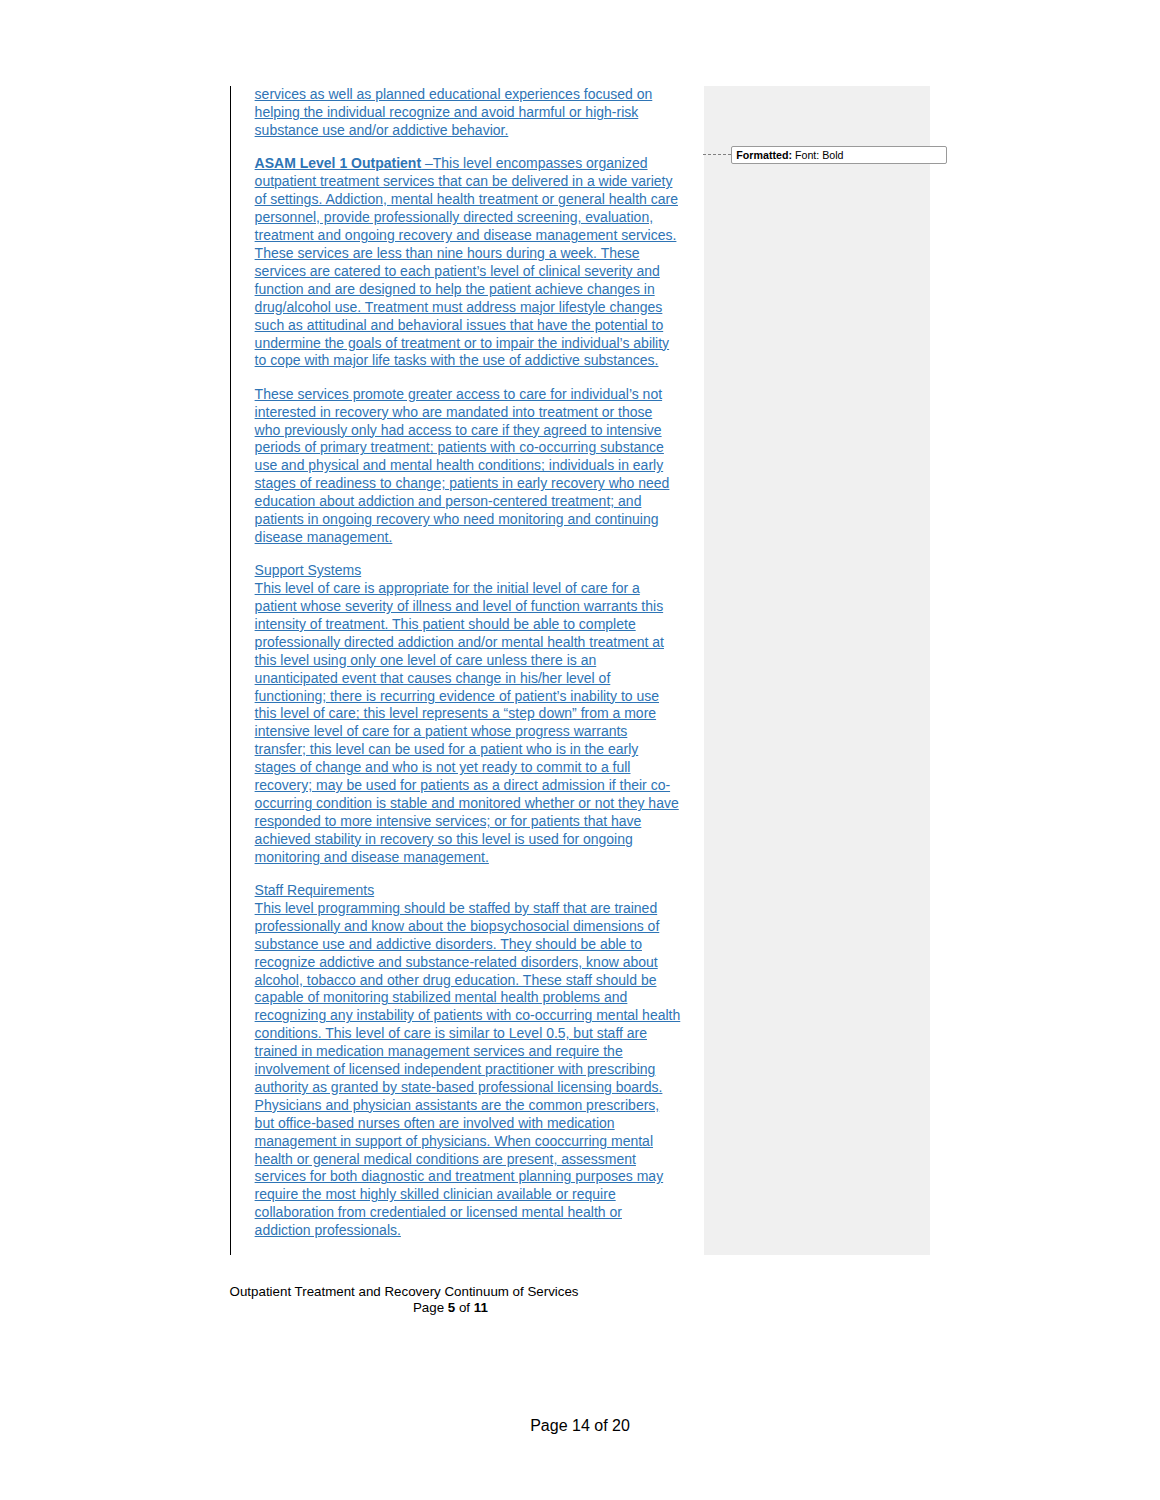services as well as planned educational experiences focused on helping the individual recognize and avoid harmful or high-risk substance use and/or addictive behavior.
ASAM Level 1 Outpatient –This level encompasses organized outpatient treatment services that can be delivered in a wide variety of settings. Addiction, mental health treatment or general health care personnel, provide professionally directed screening, evaluation, treatment and ongoing recovery and disease management services. These services are less than nine hours during a week. These services are catered to each patient’s level of clinical severity and function and are designed to help the patient achieve changes in drug/alcohol use. Treatment must address major lifestyle changes such as attitudinal and behavioral issues that have the potential to undermine the goals of treatment or to impair the individual’s ability to cope with major life tasks with the use of addictive substances.
These services promote greater access to care for individual’s not interested in recovery who are mandated into treatment or those who previously only had access to care if they agreed to intensive periods of primary treatment; patients with co-occurring substance use and physical and mental health conditions; individuals in early stages of readiness to change; patients in early recovery who need education about addiction and person-centered treatment; and patients in ongoing recovery who need monitoring and continuing disease management.
Support Systems
This level of care is appropriate for the initial level of care for a patient whose severity of illness and level of function warrants this intensity of treatment. This patient should be able to complete professionally directed addiction and/or mental health treatment at this level using only one level of care unless there is an unanticipated event that causes change in his/her level of functioning; there is recurring evidence of patient’s inability to use this level of care; this level represents a “step down” from a more intensive level of care for a patient whose progress warrants transfer; this level can be used for a patient who is in the early stages of change and who is not yet ready to commit to a full recovery; may be used for patients as a direct admission if their co-occurring condition is stable and monitored whether or not they have responded to more intensive services; or for patients that have achieved stability in recovery so this level is used for ongoing monitoring and disease management.
Staff Requirements
This level programming should be staffed by staff that are trained professionally and know about the biopsychosocial dimensions of substance use and addictive disorders. They should be able to recognize addictive and substance-related disorders, know about alcohol, tobacco and other drug education. These staff should be capable of monitoring stabilized mental health problems and recognizing any instability of patients with co-occurring mental health conditions. This level of care is similar to Level 0.5, but staff are trained in medication management services and require the involvement of licensed independent practitioner with prescribing authority as granted by state-based professional licensing boards. Physicians and physician assistants are the common prescribers, but office-based nurses often are involved with medication management in support of physicians. When cooccurring mental health or general medical conditions are present, assessment services for both diagnostic and treatment planning purposes may require the most highly skilled clinician available or require collaboration from credentialed or licensed mental health or addiction professionals.
Formatted: Font: Bold
Outpatient Treatment and Recovery Continuum of Services
Page 5 of 11
Page 14 of 20